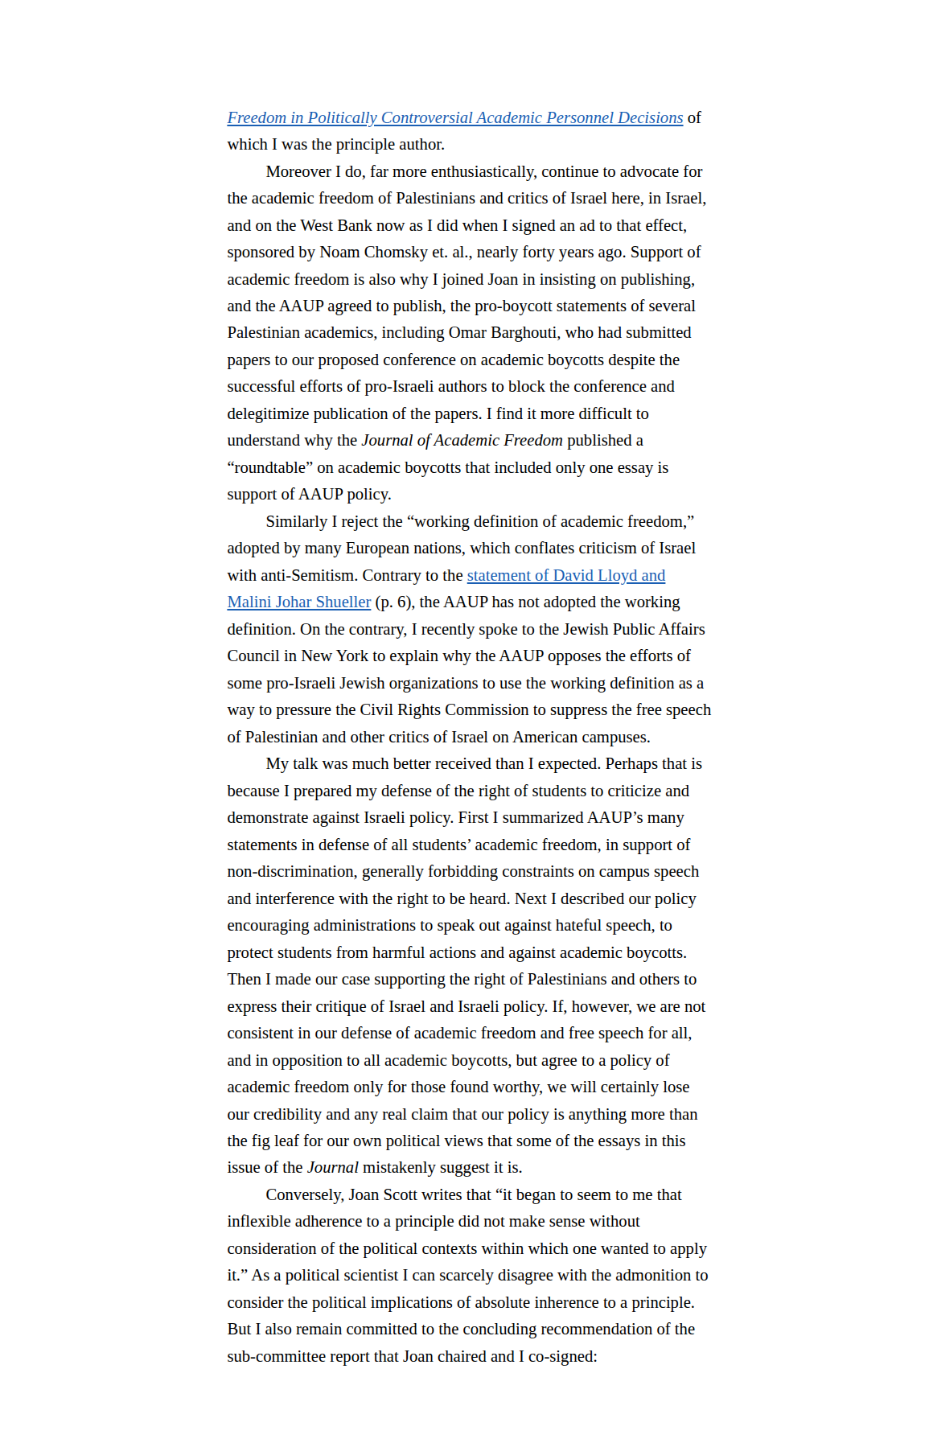Freedom in Politically Controversial Academic Personnel Decisions of which I was the principle author.
Moreover I do, far more enthusiastically, continue to advocate for the academic freedom of Palestinians and critics of Israel here, in Israel, and on the West Bank now as I did when I signed an ad to that effect, sponsored by Noam Chomsky et. al., nearly forty years ago. Support of academic freedom is also why I joined Joan in insisting on publishing, and the AAUP agreed to publish, the pro-boycott statements of several Palestinian academics, including Omar Barghouti, who had submitted papers to our proposed conference on academic boycotts despite the successful efforts of pro-Israeli authors to block the conference and delegitimize publication of the papers. I find it more difficult to understand why the Journal of Academic Freedom published a “roundtable” on academic boycotts that included only one essay is support of AAUP policy.
Similarly I reject the “working definition of academic freedom,” adopted by many European nations, which conflates criticism of Israel with anti-Semitism. Contrary to the statement of David Lloyd and Malini Johar Shueller (p. 6), the AAUP has not adopted the working definition. On the contrary, I recently spoke to the Jewish Public Affairs Council in New York to explain why the AAUP opposes the efforts of some pro-Israeli Jewish organizations to use the working definition as a way to pressure the Civil Rights Commission to suppress the free speech of Palestinian and other critics of Israel on American campuses.
My talk was much better received than I expected. Perhaps that is because I prepared my defense of the right of students to criticize and demonstrate against Israeli policy. First I summarized AAUP’s many statements in defense of all students’ academic freedom, in support of non-discrimination, generally forbidding constraints on campus speech and interference with the right to be heard. Next I described our policy encouraging administrations to speak out against hateful speech, to protect students from harmful actions and against academic boycotts. Then I made our case supporting the right of Palestinians and others to express their critique of Israel and Israeli policy. If, however, we are not consistent in our defense of academic freedom and free speech for all, and in opposition to all academic boycotts, but agree to a policy of academic freedom only for those found worthy, we will certainly lose our credibility and any real claim that our policy is anything more than the fig leaf for our own political views that some of the essays in this issue of the Journal mistakenly suggest it is.
Conversely, Joan Scott writes that “it began to seem to me that inflexible adherence to a principle did not make sense without consideration of the political contexts within which one wanted to apply it.” As a political scientist I can scarcely disagree with the admonition to consider the political implications of absolute inherence to a principle. But I also remain committed to the concluding recommendation of the sub-committee report that Joan chaired and I co-signed: